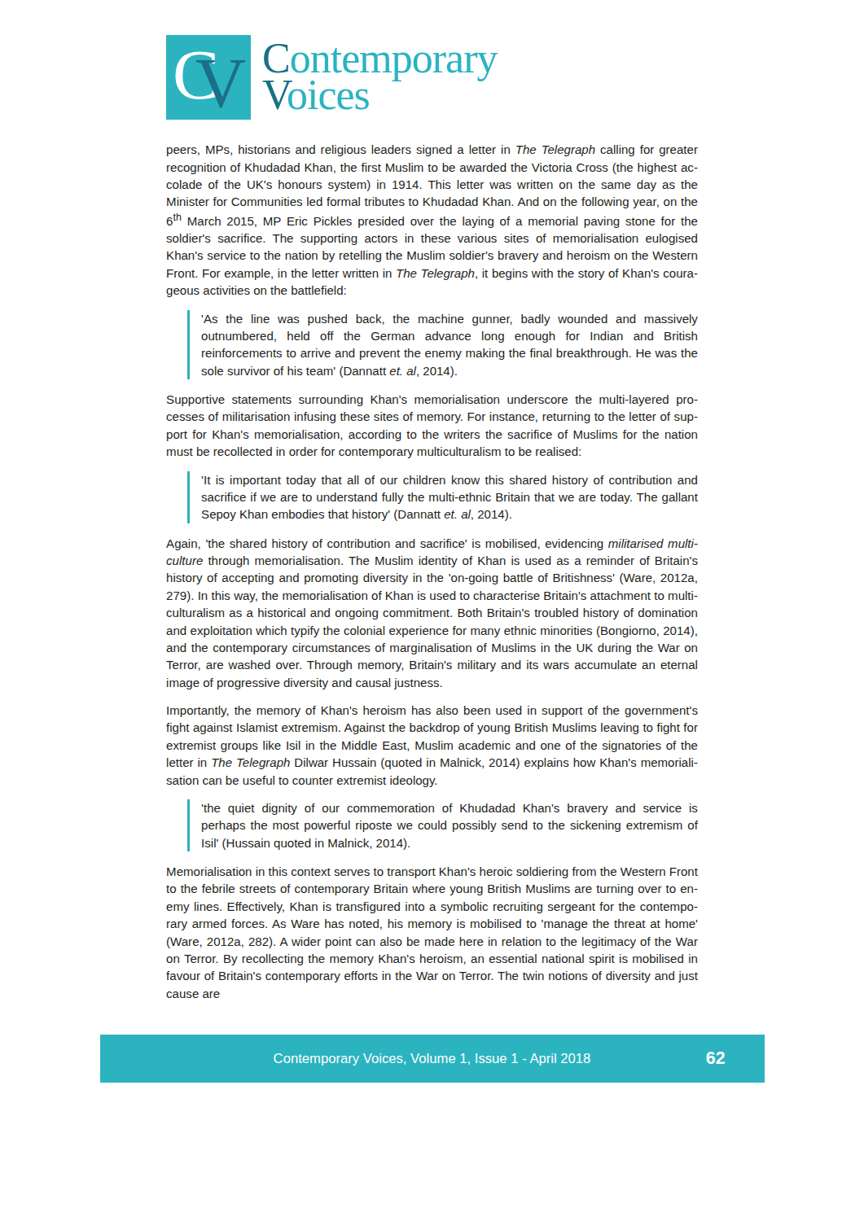C V
Contemporary
Voices
peers, MPs, historians and religious leaders signed a letter in The Telegraph calling for greater recognition of Khudadad Khan, the first Muslim to be awarded the Victoria Cross (the highest accolade of the UK's honours system) in 1914. This letter was written on the same day as the Minister for Communities led formal tributes to Khudadad Khan. And on the following year, on the 6th March 2015, MP Eric Pickles presided over the laying of a memorial paving stone for the soldier's sacrifice. The supporting actors in these various sites of memorialisation eulogised Khan's service to the nation by retelling the Muslim soldier's bravery and heroism on the Western Front. For example, in the letter written in The Telegraph, it begins with the story of Khan's courageous activities on the battlefield:
'As the line was pushed back, the machine gunner, badly wounded and massively outnumbered, held off the German advance long enough for Indian and British reinforcements to arrive and prevent the enemy making the final breakthrough. He was the sole survivor of his team' (Dannatt et. al, 2014).
Supportive statements surrounding Khan's memorialisation underscore the multi-layered processes of militarisation infusing these sites of memory. For instance, returning to the letter of support for Khan's memorialisation, according to the writers the sacrifice of Muslims for the nation must be recollected in order for contemporary multiculturalism to be realised:
'It is important today that all of our children know this shared history of contribution and sacrifice if we are to understand fully the multi-ethnic Britain that we are today. The gallant Sepoy Khan embodies that history' (Dannatt et. al, 2014).
Again, 'the shared history of contribution and sacrifice' is mobilised, evidencing militarised multiculture through memorialisation. The Muslim identity of Khan is used as a reminder of Britain's history of accepting and promoting diversity in the 'on-going battle of Britishness' (Ware, 2012a, 279). In this way, the memorialisation of Khan is used to characterise Britain's attachment to multiculturalism as a historical and ongoing commitment. Both Britain's troubled history of domination and exploitation which typify the colonial experience for many ethnic minorities (Bongiorno, 2014), and the contemporary circumstances of marginalisation of Muslims in the UK during the War on Terror, are washed over. Through memory, Britain's military and its wars accumulate an eternal image of progressive diversity and causal justness.
Importantly, the memory of Khan's heroism has also been used in support of the government's fight against Islamist extremism. Against the backdrop of young British Muslims leaving to fight for extremist groups like Isil in the Middle East, Muslim academic and one of the signatories of the letter in The Telegraph Dilwar Hussain (quoted in Malnick, 2014) explains how Khan's memorialisation can be useful to counter extremist ideology.
'the quiet dignity of our commemoration of Khudadad Khan's bravery and service is perhaps the most powerful riposte we could possibly send to the sickening extremism of Isil' (Hussain quoted in Malnick, 2014).
Memorialisation in this context serves to transport Khan's heroic soldiering from the Western Front to the febrile streets of contemporary Britain where young British Muslims are turning over to enemy lines. Effectively, Khan is transfigured into a symbolic recruiting sergeant for the contemporary armed forces. As Ware has noted, his memory is mobilised to 'manage the threat at home' (Ware, 2012a, 282). A wider point can also be made here in relation to the legitimacy of the War on Terror. By recollecting the memory Khan's heroism, an essential national spirit is mobilised in favour of Britain's contemporary efforts in the War on Terror. The twin notions of diversity and just cause are
Contemporary Voices, Volume 1, Issue 1 - April 2018 62